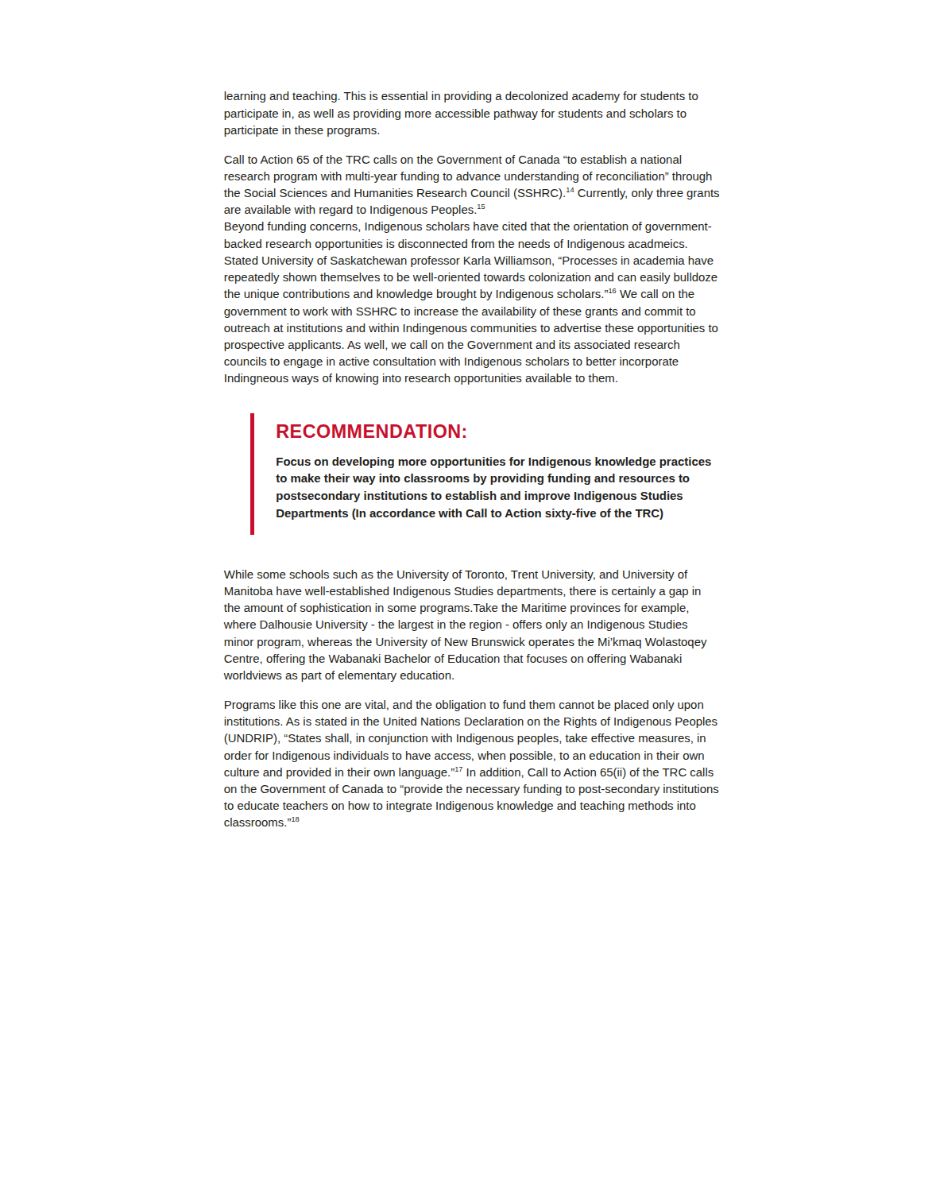learning and teaching. This is essential in providing a decolonized academy for students to participate in, as well as providing more accessible pathway for students and scholars to participate in these programs.
Call to Action 65 of the TRC calls on the Government of Canada “to establish a national research program with multi-year funding to advance understanding of reconciliation” through the Social Sciences and Humanities Research Council (SSHRC).14 Currently, only three grants are available with regard to Indigenous Peoples.15
Beyond funding concerns, Indigenous scholars have cited that the orientation of government-backed research opportunities is disconnected from the needs of Indigenous acadmeics. Stated University of Saskatchewan professor Karla Williamson, “Processes in academia have repeatedly shown themselves to be well-oriented towards colonization and can easily bulldoze the unique contributions and knowledge brought by Indigenous scholars.”16 We call on the government to work with SSHRC to increase the availability of these grants and commit to outreach at institutions and within Indingenous communities to advertise these opportunities to prospective applicants. As well, we call on the Government and its associated research councils to engage in active consultation with Indigenous scholars to better incorporate Indingneous ways of knowing into research opportunities available to them.
Recommendation:
Focus on developing more opportunities for Indigenous knowledge practices to make their way into classrooms by providing funding and resources to postsecondary institutions to establish and improve Indigenous Studies Departments (In accordance with Call to Action sixty-five of the TRC)
While some schools such as the University of Toronto, Trent University, and University of Manitoba have well-established Indigenous Studies departments, there is certainly a gap in the amount of sophistication in some programs.Take the Maritime provinces for example, where Dalhousie University - the largest in the region - offers only an Indigenous Studies minor program, whereas the University of New Brunswick operates the Mi’kmaq Wolastoqey Centre, offering the Wabanaki Bachelor of Education that focuses on offering Wabanaki worldviews as part of elementary education.
Programs like this one are vital, and the obligation to fund them cannot be placed only upon institutions. As is stated in the United Nations Declaration on the Rights of Indigenous Peoples (UNDRIP), “States shall, in conjunction with Indigenous peoples, take effective measures, in order for Indigenous individuals to have access, when possible, to an education in their own culture and provided in their own language.”17 In addition, Call to Action 65(ii) of the TRC calls on the Government of Canada to “provide the necessary funding to post-secondary institutions to educate teachers on how to integrate Indigenous knowledge and teaching methods into classrooms.”18